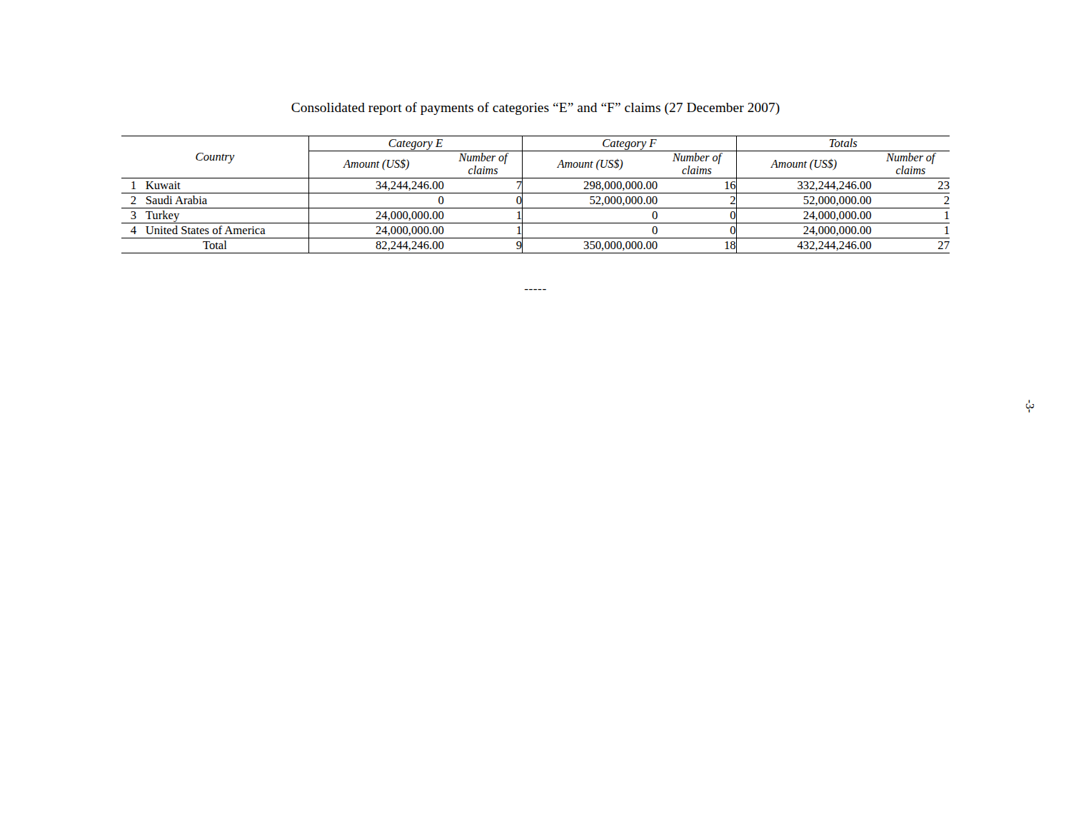Consolidated report of payments of categories “E” and “F” claims (27 December 2007)
| Country | Category E | Category F | Totals |
| --- | --- | --- | --- |
| Amount (US$) | Number of claims | Amount (US$) | Number of claims | Amount (US$) | Number of claims |
| 1 | Kuwait | 34,244,246.00 | 7 | 298,000,000.00 | 16 | 332,244,246.00 | 23 |
| 2 | Saudi Arabia | 0 | 0 | 52,000,000.00 | 2 | 52,000,000.00 | 2 |
| 3 | Turkey | 24,000,000.00 | 1 | 0 | 0 | 24,000,000.00 | 1 |
| 4 | United States of America | 24,000,000.00 | 1 | 0 | 0 | 24,000,000.00 | 1 |
| Total | 82,244,246.00 | 9 | 350,000,000.00 | 18 | 432,244,246.00 | 27 |
-----
-3-